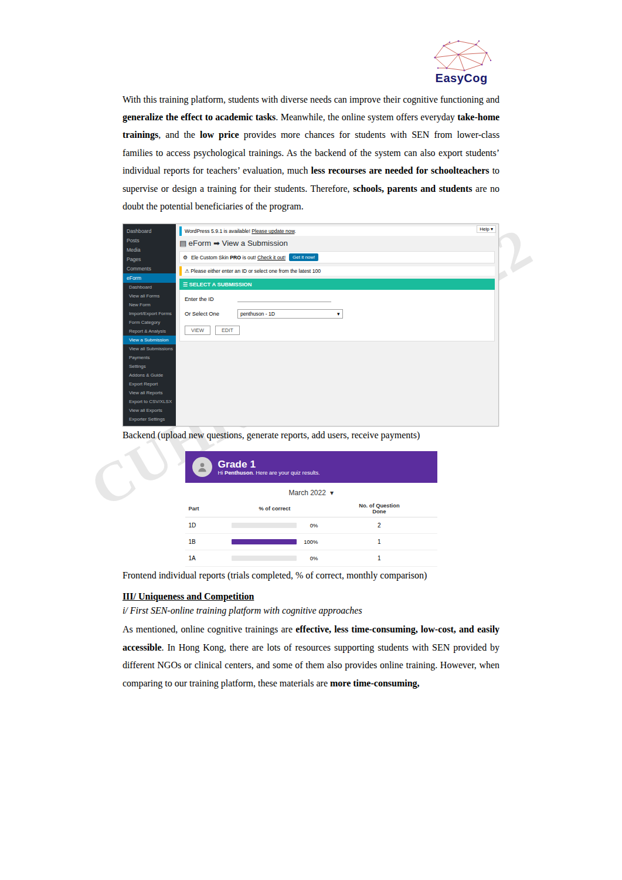CUHK PSY @ 2022
EasyCog
With this training platform, students with diverse needs can improve their cognitive functioning and generalize the effect to academic tasks. Meanwhile, the online system offers everyday take-home trainings, and the low price provides more chances for students with SEN from lower-class families to access psychological trainings. As the backend of the system can also export students’ individual reports for teachers’ evaluation, much less recourses are needed for schoolteachers to supervise or design a training for their students. Therefore, schools, parents and students are no doubt the potential beneficiaries of the program.
Dashboard
Posts
Media
Pages
Comments
eForm
Dashboard
View all Forms
New Form
Import/Export Forms
Form Category
Report & Analysis
View a Submission
View all Submissions
Payments
Settings
Addons & Guide
Export Report
View all Reports
Export to CSV/XLSX
View all Exports
Exporter Settings
Help ▾
WordPress 5.9.1 is available! Please update now.
▤ eForm ➡ View a Submission
⚙ Ele Custom Skin PRO is out! Check it out! Get it now!
⚠ Please either enter an ID or select one from the latest 100
☰ SELECT A SUBMISSION
Enter the ID
Or Select One
penthuson - 1D▾
VIEW EDIT
Backend (upload new questions, generate reports, add users, receive payments)
Grade 1
Hi Penthuson. Here are your quiz results.
March 2022 ▾
| Part | % of correct | No. of Question Done |
| --- | --- | --- |
| 1D | 0% | 2 |
| 1B | 100% | 1 |
| 1A | 0% | 1 |
Frontend individual reports (trials completed, % of correct, monthly comparison)
III/ Uniqueness and Competition
i/ First SEN-online training platform with cognitive approaches
As mentioned, online cognitive trainings are effective, less time-consuming, low-cost, and easily accessible. In Hong Kong, there are lots of resources supporting students with SEN provided by different NGOs or clinical centers, and some of them also provides online training. However, when comparing to our training platform, these materials are more time-consuming,